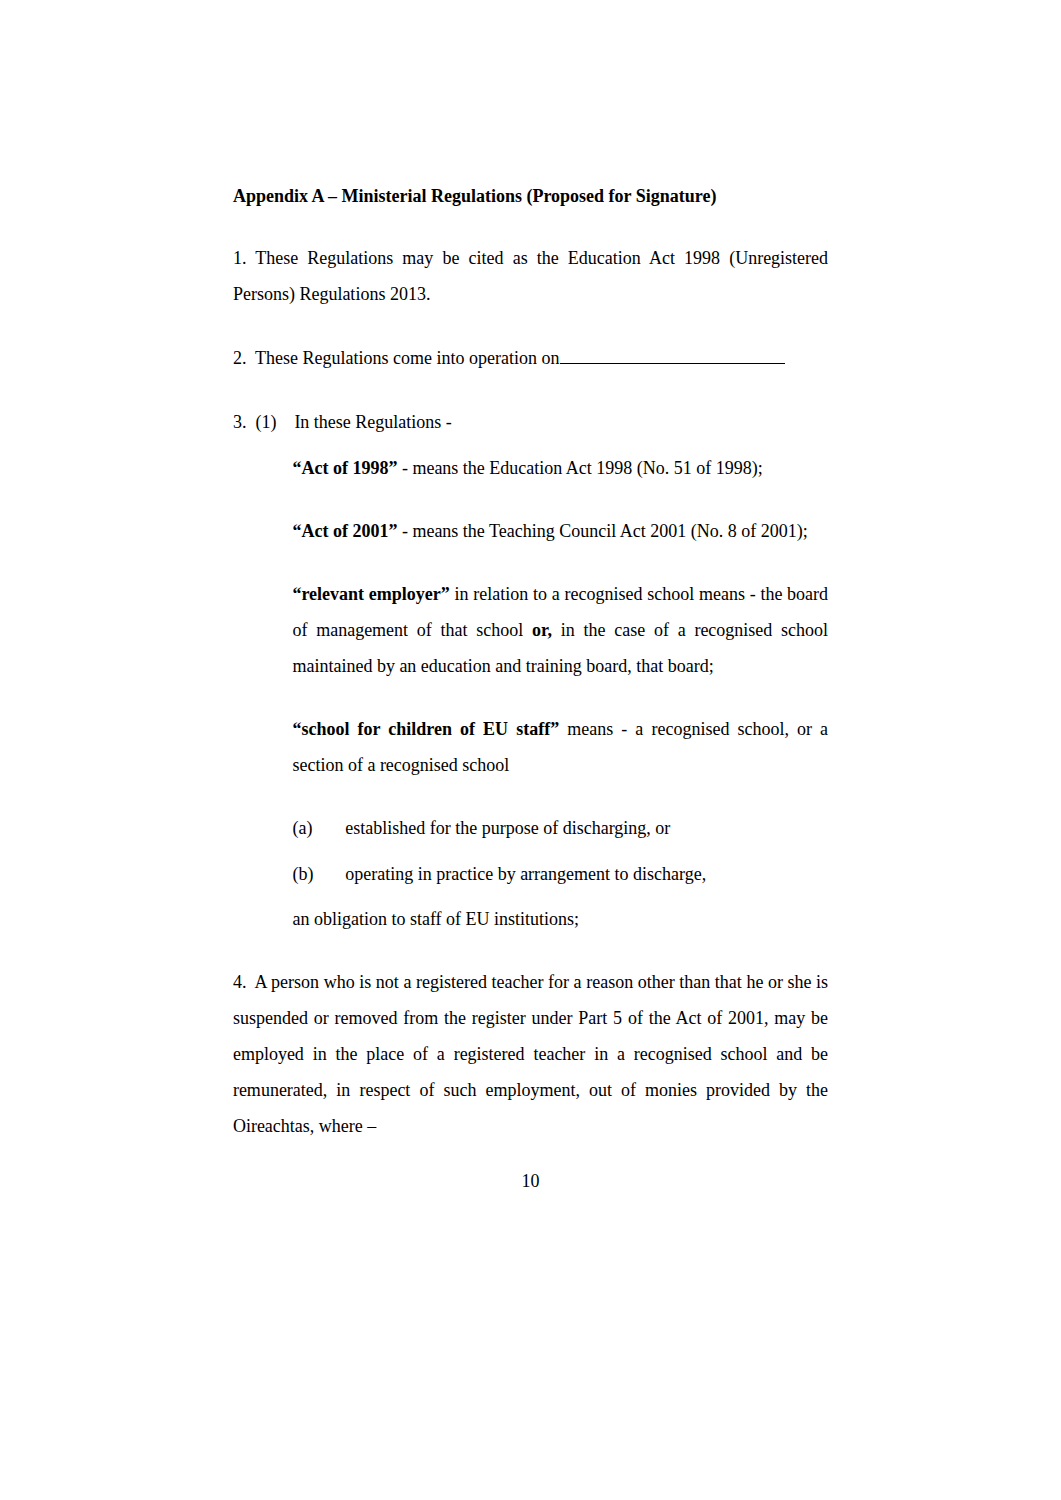Appendix A – Ministerial Regulations (Proposed for Signature)
1. These Regulations may be cited as the Education Act 1998 (Unregistered Persons) Regulations 2013.
2. These Regulations come into operation on
3. (1) In these Regulations -
“Act of 1998” - means the Education Act 1998 (No. 51 of 1998);
“Act of 2001” - means the Teaching Council Act 2001 (No. 8 of 2001);
“relevant employer” in relation to a recognised school means - the board of management of that school or, in the case of a recognised school maintained by an education and training board, that board;
“school for children of EU staff” means - a recognised school, or a section of a recognised school
(a) established for the purpose of discharging, or
(b) operating in practice by arrangement to discharge,
an obligation to staff of EU institutions;
4. A person who is not a registered teacher for a reason other than that he or she is suspended or removed from the register under Part 5 of the Act of 2001, may be employed in the place of a registered teacher in a recognised school and be remunerated, in respect of such employment, out of monies provided by the Oireachtas, where –
10